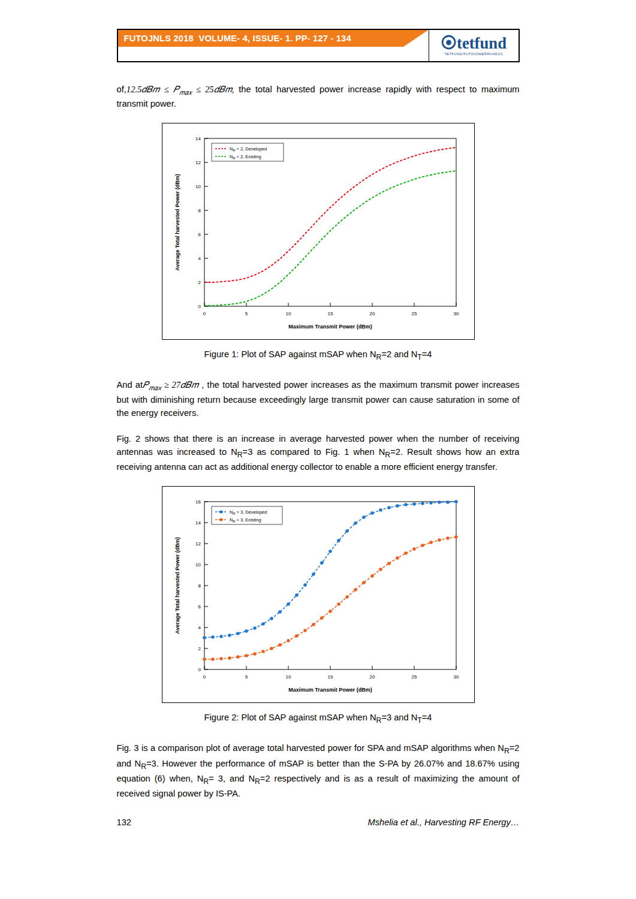FUTOJNLS 2018 VOLUME- 4, ISSUE- 1. PP- 127 - 134
⦿tetfund
TETFUND/FUTO/OWERRI/ARJ/1
of,12.5𝑑𝐵𝑚 ≤ 𝑃𝑚𝑎𝑥 ≤ 25𝑑𝐵𝑚, the total harvested power increase rapidly with respect to maximum transmit power.
0 2 4 6 8 10 12 14 0 5 10 15 20 25 30 Maximum Transmit Power (dBm) Average Total harvested Power (dBm) NR = 2, Developed NR = 2, Existing
Figure 1: Plot of SAP against mSAP when NR=2 and NT=4
And at𝑃𝑚𝑎𝑥 ≥ 27𝑑𝐵𝑚 , the total harvested power increases as the maximum transmit power increases but with diminishing return because exceedingly large transmit power can cause saturation in some of the energy receivers.
Fig. 2 shows that there is an increase in average harvested power when the number of receiving antennas was increased to NR=3 as compared to Fig. 1 when NR=2. Result shows how an extra receiving antenna can act as additional energy collector to enable a more efficient energy transfer.
0 2 4 6 8 10 12 14 16 0 5 10 15 20 25 30 Maximum Transmit Power (dBm) Average Total harvested Power (dBm) NR = 3, Developed NR = 3, Existing
Figure 2: Plot of SAP against mSAP when NR=3 and NT=4
Fig. 3 is a comparison plot of average total harvested power for SPA and mSAP algorithms when NR=2 and NR=3. However the performance of mSAP is better than the S-PA by 26.07% and 18.67% using equation (6) when, NR= 3, and NR=2 respectively and is as a result of maximizing the amount of received signal power by IS-PA.
132
Mshelia et al., Harvesting RF Energy…